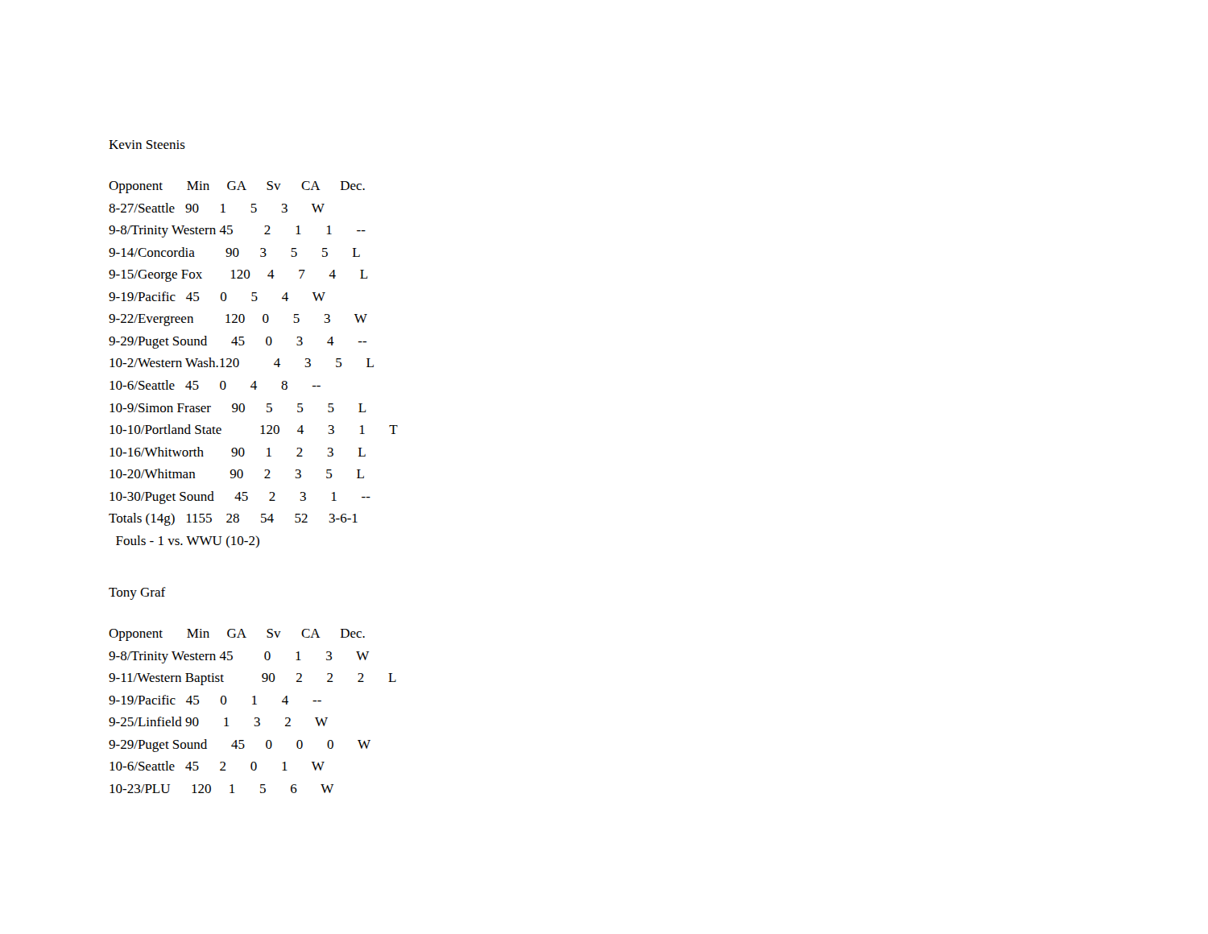Kevin Steenis
Opponent       Min     GA      Sv      CA      Dec.
8-27/Seattle   90      1       5       3       W
9-8/Trinity Western 45         2       1       1       --
9-14/Concordia         90      3       5       5       L
9-15/George Fox        120     4       7       4       L
9-19/Pacific   45      0       5       4       W
9-22/Evergreen         120     0       5       3       W
9-29/Puget Sound       45      0       3       4       --
10-2/Western Wash.120          4       3       5       L
10-6/Seattle   45      0       4       8       --
10-9/Simon Fraser      90      5       5       5       L
10-10/Portland State           120     4       3       1       T
10-16/Whitworth        90      1       2       3       L
10-20/Whitman          90      2       3       5       L
10-30/Puget Sound      45      2       3       1       --
Totals (14g)   1155    28      54      52      3-6-1
  Fouls - 1 vs. WWU (10-2)
Tony Graf
Opponent       Min     GA      Sv      CA      Dec.
9-8/Trinity Western 45         0       1       3       W
9-11/Western Baptist           90      2       2       2       L
9-19/Pacific   45      0       1       4       --
9-25/Linfield 90       1       3       2       W
9-29/Puget Sound       45      0       0       0       W
10-6/Seattle   45      2       0       1       W
10-23/PLU      120     1       5       6       W